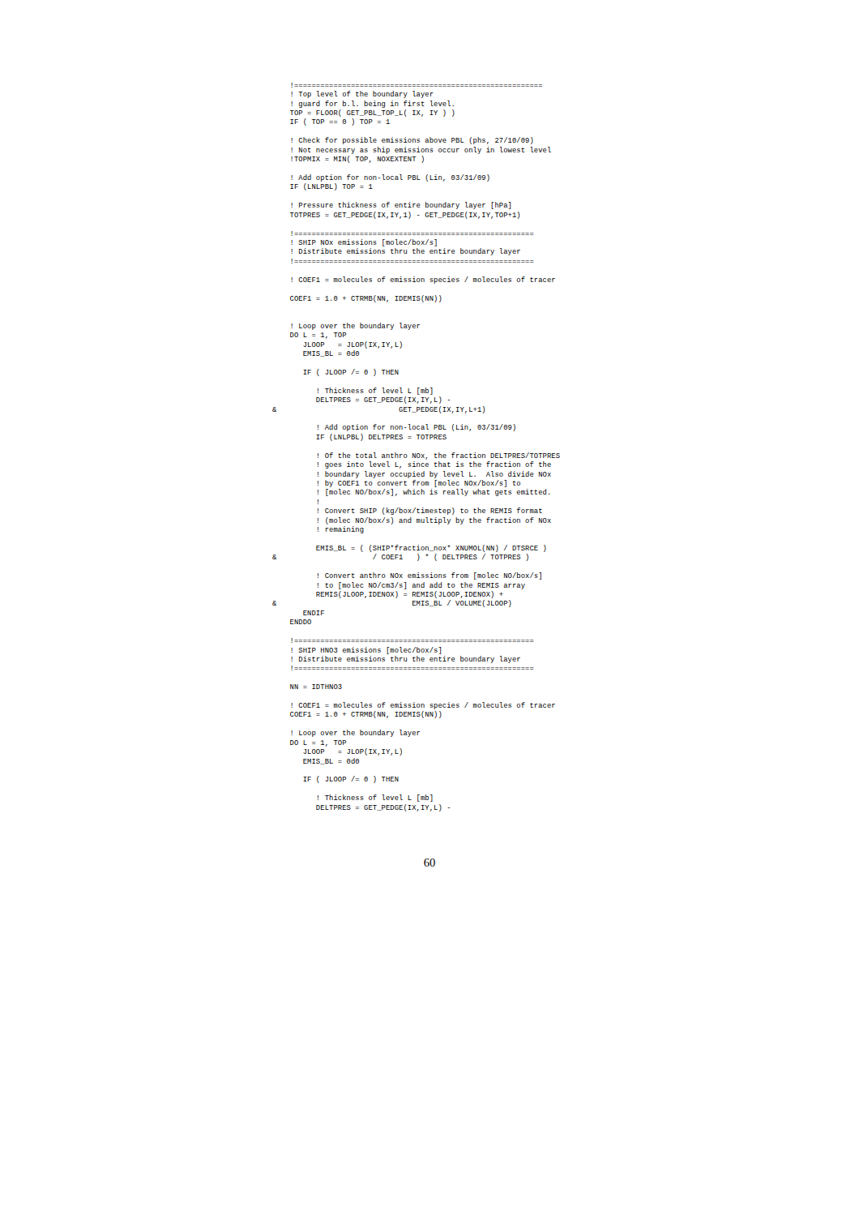!=========================================================
         ! Top level of the boundary layer
         ! guard for b.l. being in first level.
         TOP = FLOOR( GET_PBL_TOP_L( IX, IY ) )
         IF ( TOP == 0 ) TOP = 1

         ! Check for possible emissions above PBL (phs, 27/10/09)
         ! Not necessary as ship emissions occur only in lowest level
         !TOPMIX = MIN( TOP, NOXEXTENT )

         ! Add option for non-local PBL (Lin, 03/31/09)
         IF (LNLPBL) TOP = 1

         ! Pressure thickness of entire boundary layer [hPa]
         TOTPRES = GET_PEDGE(IX,IY,1) - GET_PEDGE(IX,IY,TOP+1)

         !=======================================================
         ! SHIP NOx emissions [molec/box/s]
         ! Distribute emissions thru the entire boundary layer
         !=======================================================

         ! COEF1 = molecules of emission species / molecules of tracer

         COEF1 = 1.0 + CTRMB(NN, IDEMIS(NN))


         ! Loop over the boundary layer
         DO L = 1, TOP
            JLOOP   = JLOP(IX,IY,L)
            EMIS_BL = 0d0

            IF ( JLOOP /= 0 ) THEN

               ! Thickness of level L [mb]
               DELTPRES = GET_PEDGE(IX,IY,L) -
     &                            GET_PEDGE(IX,IY,L+1)

               ! Add option for non-local PBL (Lin, 03/31/09)
               IF (LNLPBL) DELTPRES = TOTPRES

               ! Of the total anthro NOx, the fraction DELTPRES/TOTPRES
               ! goes into level L, since that is the fraction of the
               ! boundary layer occupied by level L.  Also divide NOx
               ! by COEF1 to convert from [molec NOx/box/s] to
               ! [molec NO/box/s], which is really what gets emitted.
               !
               ! Convert SHIP (kg/box/timestep) to the REMIS format
               ! (molec NO/box/s) and multiply by the fraction of NOx
               ! remaining

               EMIS_BL = ( (SHIP*fraction_nox* XNUMOL(NN) / DTSRCE )
     &                      / COEF1   ) * ( DELTPRES / TOTPRES )

               ! Convert anthro NOx emissions from [molec NO/box/s]
               ! to [molec NO/cm3/s] and add to the REMIS array
               REMIS(JLOOP,IDENOX) = REMIS(JLOOP,IDENOX) +
     &                               EMIS_BL / VOLUME(JLOOP)
            ENDIF
         ENDDO

         !=======================================================
         ! SHIP HNO3 emissions [molec/box/s]
         ! Distribute emissions thru the entire boundary layer
         !=======================================================

         NN = IDTHNO3

         ! COEF1 = molecules of emission species / molecules of tracer
         COEF1 = 1.0 + CTRMB(NN, IDEMIS(NN))

         ! Loop over the boundary layer
         DO L = 1, TOP
            JLOOP   = JLOP(IX,IY,L)
            EMIS_BL = 0d0

            IF ( JLOOP /= 0 ) THEN

               ! Thickness of level L [mb]
               DELTPRES = GET_PEDGE(IX,IY,L) -
60